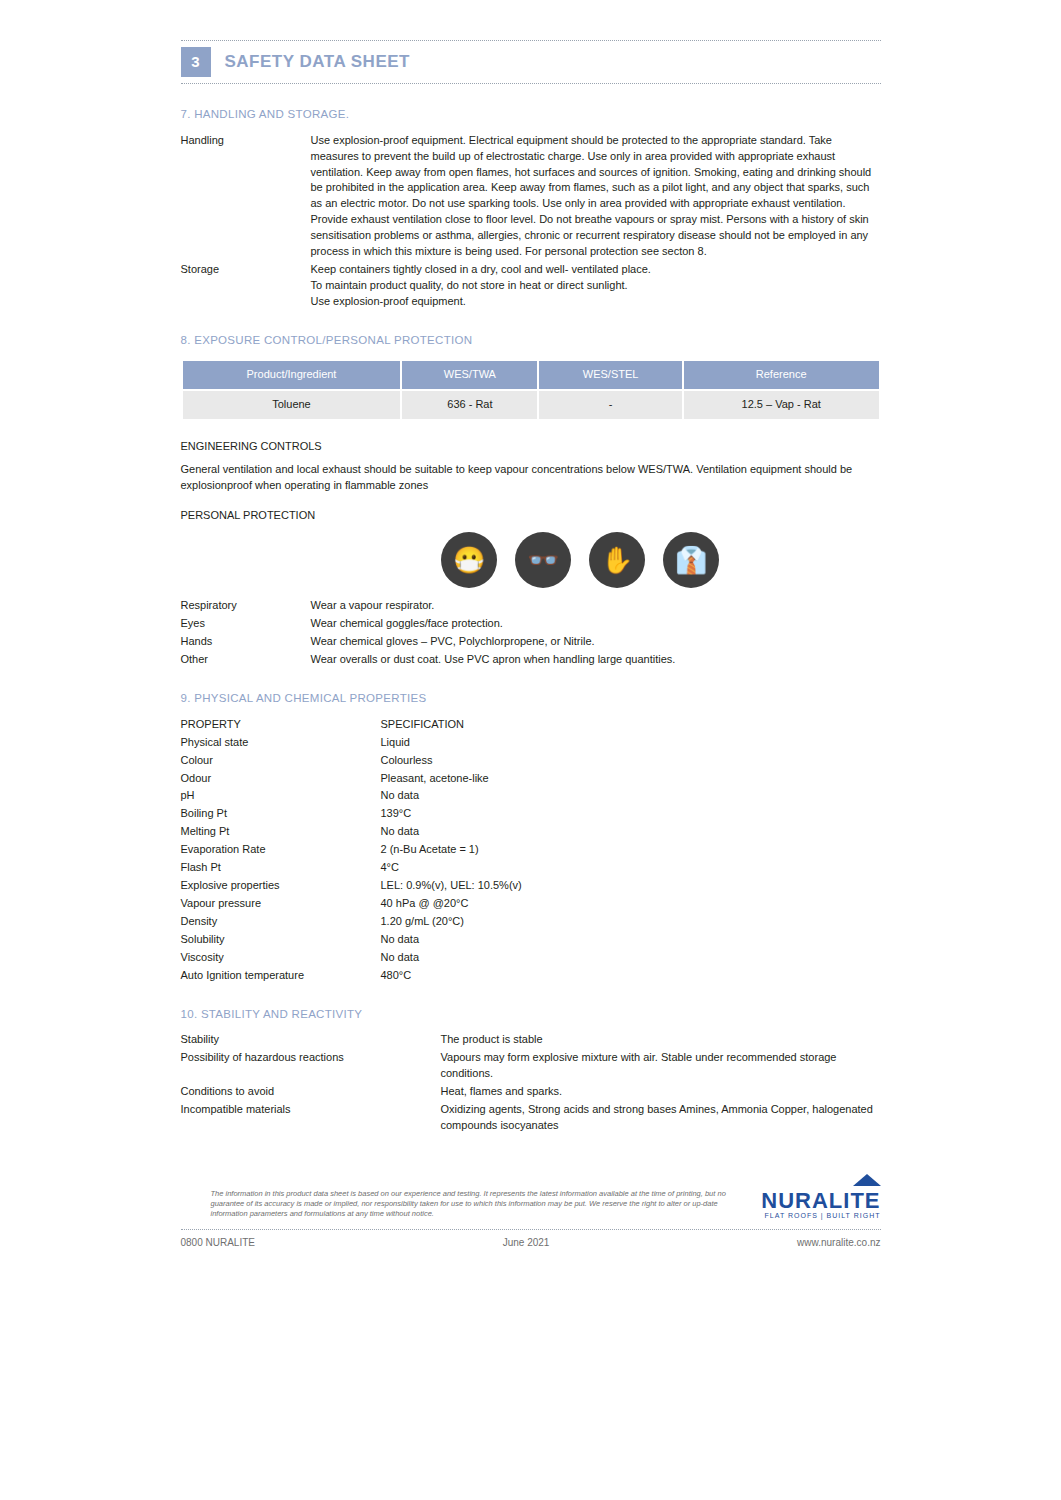3
SAFETY DATA SHEET
7. HANDLING AND STORAGE.
Handling
Use explosion-proof equipment. Electrical equipment should be protected to the appropriate standard. Take measures to prevent the build up of electrostatic charge. Use only in area provided with appropriate exhaust ventilation. Keep away from open flames, hot surfaces and sources of ignition. Smoking, eating and drinking should be prohibited in the application area. Keep away from flames, such as a pilot light, and any object that sparks, such as an electric motor. Do not use sparking tools. Use only in area provided with appropriate exhaust ventilation. Provide exhaust ventilation close to floor level. Do not breathe vapours or spray mist. Persons with a history of skin sensitisation problems or asthma, allergies, chronic or recurrent respiratory disease should not be employed in any process in which this mixture is being used. For personal protection see secton 8.
Storage
Keep containers tightly closed in a dry, cool and well- ventilated place.
To maintain product quality, do not store in heat or direct sunlight.
Use explosion-proof equipment.
8. EXPOSURE CONTROL/PERSONAL PROTECTION
| Product/Ingredient | WES/TWA | WES/STEL | Reference |
| --- | --- | --- | --- |
| Toluene | 636 - Rat | - | 12.5 – Vap - Rat |
ENGINEERING CONTROLS
General ventilation and local exhaust should be suitable to keep vapour concentrations below WES/TWA. Ventilation equipment should be explosionproof when operating in flammable zones
PERSONAL PROTECTION
😷
👓
✋
👔
Respiratory
Wear a vapour respirator.
Eyes
Wear chemical goggles/face protection.
Hands
Wear chemical gloves – PVC, Polychlorpropene, or Nitrile.
Other
Wear overalls or dust coat. Use PVC apron when handling large quantities.
9. PHYSICAL AND CHEMICAL PROPERTIES
PROPERTY
SPECIFICATION
Physical state
Liquid
Colour
Colourless
Odour
Pleasant, acetone-like
pH
No data
Boiling Pt
139°C
Melting Pt
No data
Evaporation Rate
2 (n-Bu Acetate = 1)
Flash Pt
4°C
Explosive properties
LEL: 0.9%(v), UEL: 10.5%(v)
Vapour pressure
40 hPa @ @20°C
Density
1.20 g/mL (20°C)
Solubility
No data
Viscosity
No data
Auto Ignition temperature
480°C
10. STABILITY AND REACTIVITY
Stability
The product is stable
Possibility of hazardous reactions
Vapours may form explosive mixture with air. Stable under recommended storage conditions.
Conditions to avoid
Heat, flames and sparks.
Incompatible materials
Oxidizing agents, Strong acids and strong bases Amines, Ammonia Copper, halogenated compounds isocyanates
The information in this product data sheet is based on our experience and testing. It represents the latest information available at the time of printing, but no guarantee of its accuracy is made or implied, nor responsibility taken for use to which this information may be put. We reserve the right to alter or up-date information parameters and formulations at any time without notice.
NURALITE
FLAT ROOFS | BUILT RIGHT
0800 NURALITE June 2021 www.nuralite.co.nz